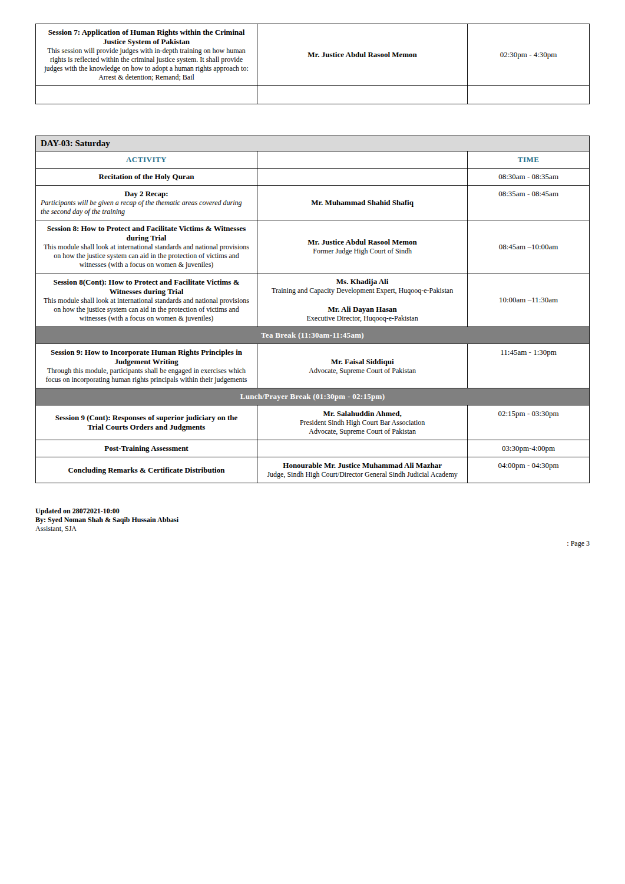| Session 7: Application of Human Rights within the Criminal Justice System of Pakistan This session will provide judges with in-depth training on how human rights is reflected within the criminal justice system. It shall provide judges with the knowledge on how to adopt a human rights approach to: Arrest & detention; Remand; Bail | Mr. Justice Abdul Rasool Memon | 02:30pm - 4:30pm |
DAY-03: Saturday
| ACTIVITY | | TIME |
| --- | --- | --- |
| Recitation of the Holy Quran | | 08:30am - 08:35am |
| Day 2 Recap: Participants will be given a recap of the thematic areas covered during the second day of the training | Mr. Muhammad Shahid Shafiq | 08:35am - 08:45am |
| Session 8: How to Protect and Facilitate Victims & Witnesses during Trial This module shall look at international standards and national provisions on how the justice system can aid in the protection of victims and witnesses (with a focus on women & juveniles) | Mr. Justice Abdul Rasool Memon Former Judge High Court of Sindh | 08:45am –10:00am |
| Session 8(Cont): How to Protect and Facilitate Victims & Witnesses during Trial This module shall look at international standards and national provisions on how the justice system can aid in the protection of victims and witnesses (with a focus on women & juveniles) | Ms. Khadija Ali Training and Capacity Development Expert, Huqooq-e-Pakistan Mr. Ali Dayan Hasan Executive Director, Huqooq-e-Pakistan | 10:00am –11:30am |
| Tea Break (11:30am-11:45am) |
| Session 9: How to Incorporate Human Rights Principles in Judgement Writing Through this module, participants shall be engaged in exercises which focus on incorporating human rights principals within their judgements | Mr. Faisal Siddiqui Advocate, Supreme Court of Pakistan | 11:45am - 1:30pm |
| Lunch/Prayer Break (01:30pm - 02:15pm) |
| Session 9 (Cont): Responses of superior judiciary on the Trial Courts Orders and Judgments | Mr. Salahuddin Ahmed, President Sindh High Court Bar Association Advocate, Supreme Court of Pakistan | 02:15pm - 03:30pm |
| Post-Training Assessment | | 03:30pm-4:00pm |
| Concluding Remarks & Certificate Distribution | Honourable Mr. Justice Muhammad Ali Mazhar Judge, Sindh High Court/Director General Sindh Judicial Academy | 04:00pm - 04:30pm |
Updated on 28072021-10:00
By: Syed Noman Shah & Saqib Hussain Abbasi
Assistant, SJA
: Page 3